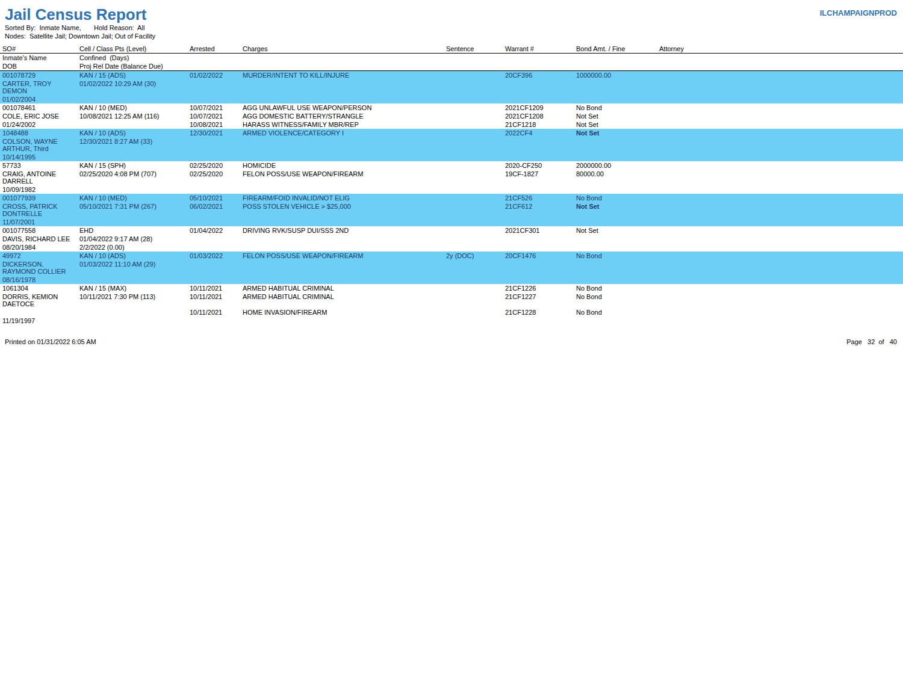ILCHAMPAIGNPROD
Jail Census Report
Sorted By: Inmate Name, Hold Reason: All
Nodes: Satellite Jail; Downtown Jail; Out of Facility
| SO# | Cell / Class Pts (Level) | Arrested | Charges | Sentence | Warrant # | Bond Amt. / Fine | Attorney |
| --- | --- | --- | --- | --- | --- | --- | --- |
| Inmate's Name | Confined (Days) | | | | | | |
| DOB | Proj Rel Date (Balance Due) | | | | | | |
| 001078729 | KAN / 15 (ADS) | 01/02/2022 | MURDER/INTENT TO KILL/INJURE | | 20CF396 | 1000000.00 | |
| CARTER, TROY DEMON | 01/02/2022 10:29 AM (30) | | | | | | |
| 01/02/2004 | | | | | | | |
| 001078461 | KAN / 10 (MED) | 10/07/2021 | AGG UNLAWFUL USE WEAPON/PERSON | | 2021CF1209 | No Bond | |
| COLE, ERIC JOSE | 10/08/2021 12:25 AM (116) | 10/07/2021 | AGG DOMESTIC BATTERY/STRANGLE | | 2021CF1208 | Not Set | |
| 01/24/2002 | | 10/08/2021 | HARASS WITNESS/FAMILY MBR/REP | | 21CF1218 | Not Set | |
| 1048488 | KAN / 10 (ADS) | 12/30/2021 | ARMED VIOLENCE/CATEGORY I | | 2022CF4 | Not Set | |
| COLSON, WAYNE ARTHUR, Third | 12/30/2021 8:27 AM (33) | | | | | | |
| 10/14/1995 | | | | | | | |
| 57733 | KAN / 15 (SPH) | 02/25/2020 | HOMICIDE | | 2020-CF250 | 2000000.00 | |
| CRAIG, ANTOINE DARRELL | 02/25/2020 4:08 PM (707) | 02/25/2020 | FELON POSS/USE WEAPON/FIREARM | | 19CF-1827 | 80000.00 | |
| 10/09/1982 | | | | | | | |
| 001077939 | KAN / 10 (MED) | 05/10/2021 | FIREARM/FOID INVALID/NOT ELIG | | 21CF526 | No Bond | |
| CROSS, PATRICK DONTRELLE | 05/10/2021 7:31 PM (267) | 06/02/2021 | POSS STOLEN VEHICLE > $25,000 | | 21CF612 | Not Set | |
| 11/07/2001 | | | | | | | |
| 001077558 | EHD | 01/04/2022 | DRIVING RVK/SUSP DUI/SSS 2ND | | 2021CF301 | Not Set | |
| DAVIS, RICHARD LEE | 01/04/2022 9:17 AM (28) | | | | | | |
| 08/20/1984 | 2/2/2022 (0.00) | | | | | | |
| 49972 | KAN / 10 (ADS) | 01/03/2022 | FELON POSS/USE WEAPON/FIREARM | 2y (DOC) | 20CF1476 | No Bond | |
| DICKERSON, RAYMOND COLLIER | 01/03/2022 11:10 AM (29) | | | | | | |
| 08/16/1978 | | | | | | | |
| 1061304 | KAN / 15 (MAX) | 10/11/2021 | ARMED HABITUAL CRIMINAL | | 21CF1226 | No Bond | |
| DORRIS, KEMION DAETOCE | 10/11/2021 7:30 PM (113) | 10/11/2021 | ARMED HABITUAL CRIMINAL | | 21CF1227 | No Bond | |
| | | 10/11/2021 | HOME INVASION/FIREARM | | 21CF1228 | No Bond | |
| 11/19/1997 | | | | | | | |
Printed on 01/31/2022 6:05 AM
Page 32 of 40